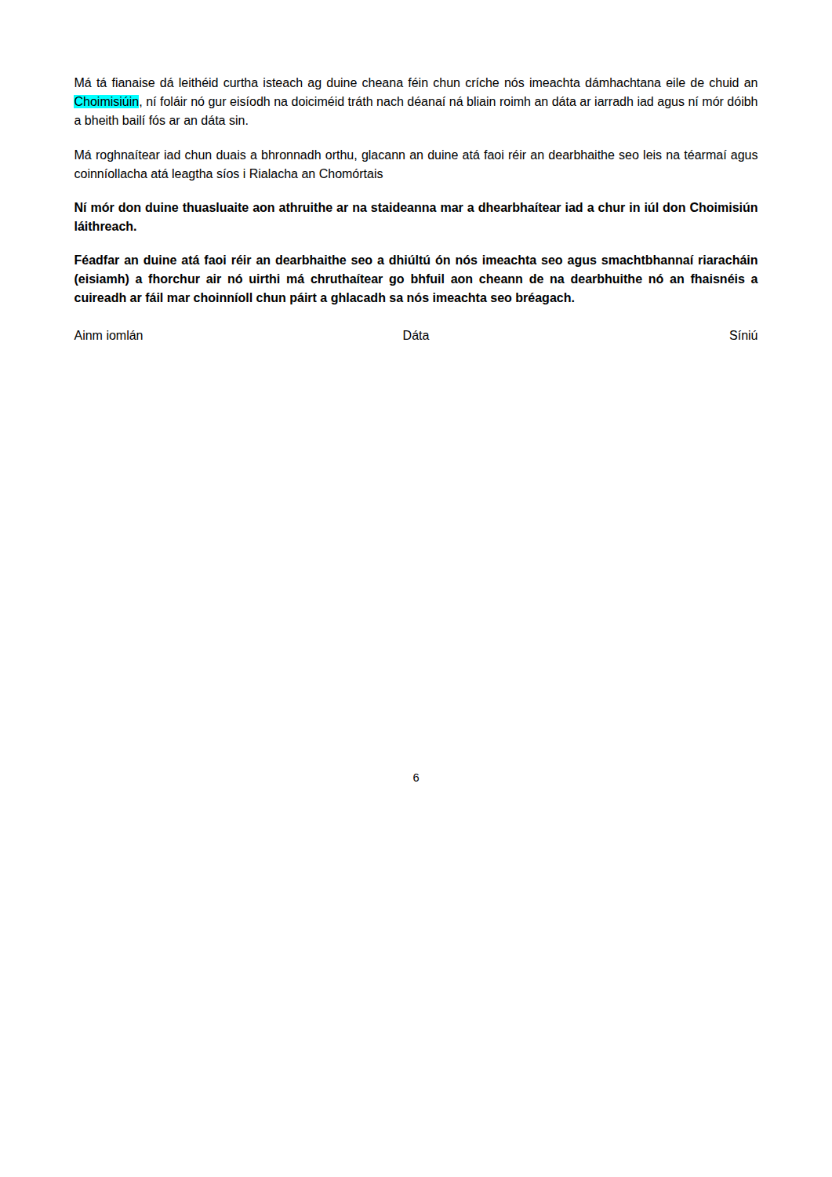Má tá fianaise dá leithéid curtha isteach ag duine cheana féin chun críche nós imeachta dámhachtana eile de chuid an Choimisiúin, ní foláir nó gur eisíodh na doiciméid tráth nach déanaí ná bliain roimh an dáta ar iarradh iad agus ní mór dóibh a bheith bailí fós ar an dáta sin.
Má roghnaítear iad chun duais a bhronnadh orthu, glacann an duine atá faoi réir an dearbhaithe seo leis na téarmaí agus coinníollacha atá leagtha síos i Rialacha an Chomórtais
Ní mór don duine thuasluaite aon athruithe ar na staideanna mar a dhearbhaítear iad a chur in iúl don Choimisiún láithreach.
Féadfar an duine atá faoi réir an dearbhaithe seo a dhiúltú ón nós imeachta seo agus smachtbhannaí riaracháin (eisiamh) a fhorchur air nó uirthi má chruthaítear go bhfuil aon cheann de na dearbhuithe nó an fhaisnéis a cuireadh ar fáil mar choinníoll chun páirt a ghlacadh sa nós imeachta seo bréagach.
Ainm iomlán Dáta Síniú
6